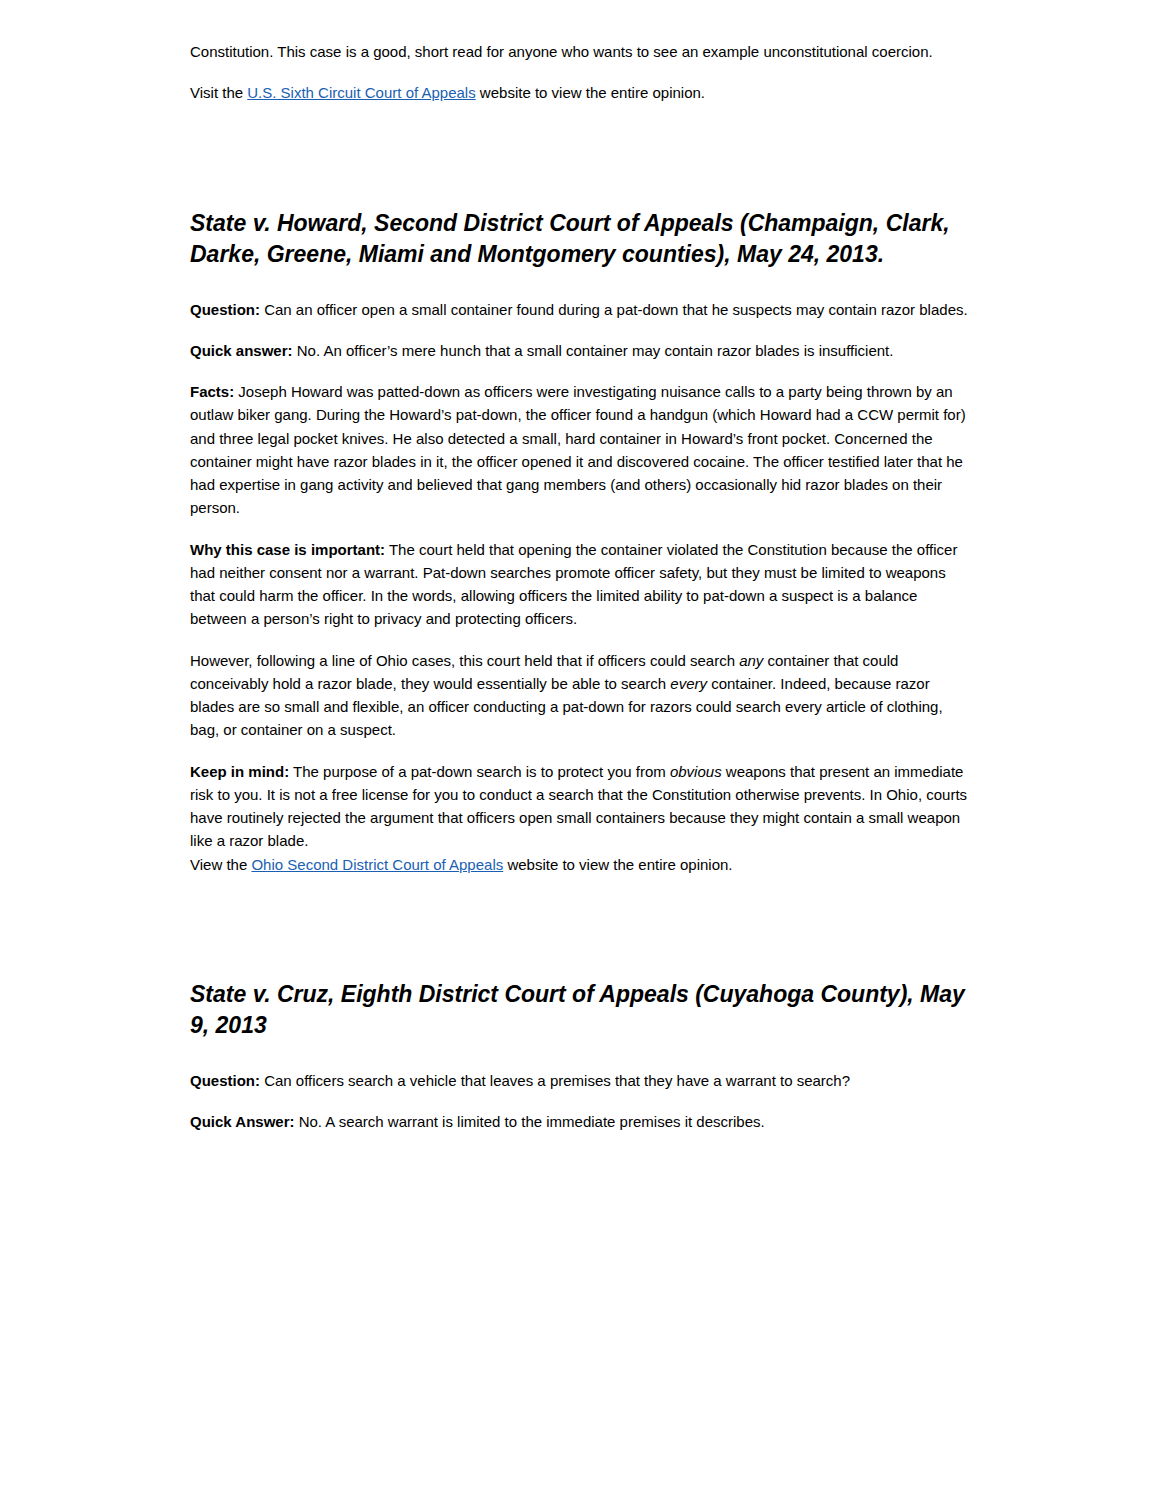Constitution. This case is a good, short read for anyone who wants to see an example unconstitutional coercion.
Visit the U.S. Sixth Circuit Court of Appeals website to view the entire opinion.
State v. Howard, Second District Court of Appeals (Champaign, Clark, Darke, Greene, Miami and Montgomery counties), May 24, 2013.
Question: Can an officer open a small container found during a pat-down that he suspects may contain razor blades.
Quick answer: No. An officer’s mere hunch that a small container may contain razor blades is insufficient.
Facts: Joseph Howard was patted-down as officers were investigating nuisance calls to a party being thrown by an outlaw biker gang. During the Howard’s pat-down, the officer found a handgun (which Howard had a CCW permit for) and three legal pocket knives. He also detected a small, hard container in Howard’s front pocket. Concerned the container might have razor blades in it, the officer opened it and discovered cocaine. The officer testified later that he had expertise in gang activity and believed that gang members (and others) occasionally hid razor blades on their person.
Why this case is important: The court held that opening the container violated the Constitution because the officer had neither consent nor a warrant. Pat-down searches promote officer safety, but they must be limited to weapons that could harm the officer. In the words, allowing officers the limited ability to pat-down a suspect is a balance between a person’s right to privacy and protecting officers.
However, following a line of Ohio cases, this court held that if officers could search any container that could conceivably hold a razor blade, they would essentially be able to search every container. Indeed, because razor blades are so small and flexible, an officer conducting a pat-down for razors could search every article of clothing, bag, or container on a suspect.
Keep in mind: The purpose of a pat-down search is to protect you from obvious weapons that present an immediate risk to you. It is not a free license for you to conduct a search that the Constitution otherwise prevents. In Ohio, courts have routinely rejected the argument that officers open small containers because they might contain a small weapon like a razor blade.
View the Ohio Second District Court of Appeals website to view the entire opinion.
State v. Cruz, Eighth District Court of Appeals (Cuyahoga County), May 9, 2013
Question: Can officers search a vehicle that leaves a premises that they have a warrant to search?
Quick Answer: No. A search warrant is limited to the immediate premises it describes.